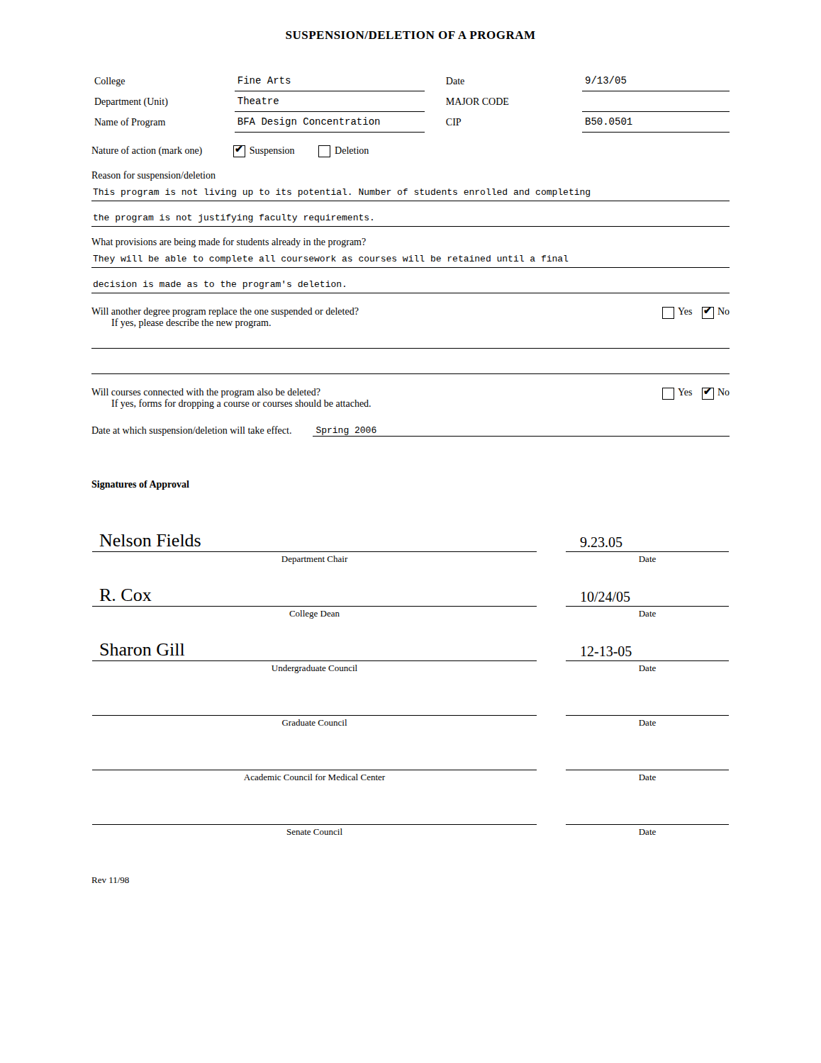SUSPENSION/DELETION OF A PROGRAM
| College | Fine Arts | Date | 9/13/05 |
| Department (Unit) | Theatre | MAJOR CODE | |
| Name of Program | BFA Design Concentration | CIP | B50.0501 |
Nature of action (mark one) Suspension Deletion
Reason for suspension/deletion
This program is not living up to its potential. Number of students enrolled and completing
the program is not justifying faculty requirements.
What provisions are being made for students already in the program?
They will be able to complete all coursework as courses will be retained until a final
decision is made as to the program's deletion.
Yes No Will another degree program replace the one suspended or deleted?
If yes, please describe the new program.
Yes No Will courses connected with the program also be deleted?
If yes, forms for dropping a course or courses should be attached.
Date at which suspension/deletion will take effect. Spring 2006
Signatures of Approval
| Nelson Fields Department Chair | 9.23.05 Date |
| R. Cox College Dean | 10/24/05 Date |
| Sharon Gill Undergraduate Council | 12-13-05 Date |
| Graduate Council | Date |
| Academic Council for Medical Center | Date |
| Senate Council | Date |
Rev 11/98